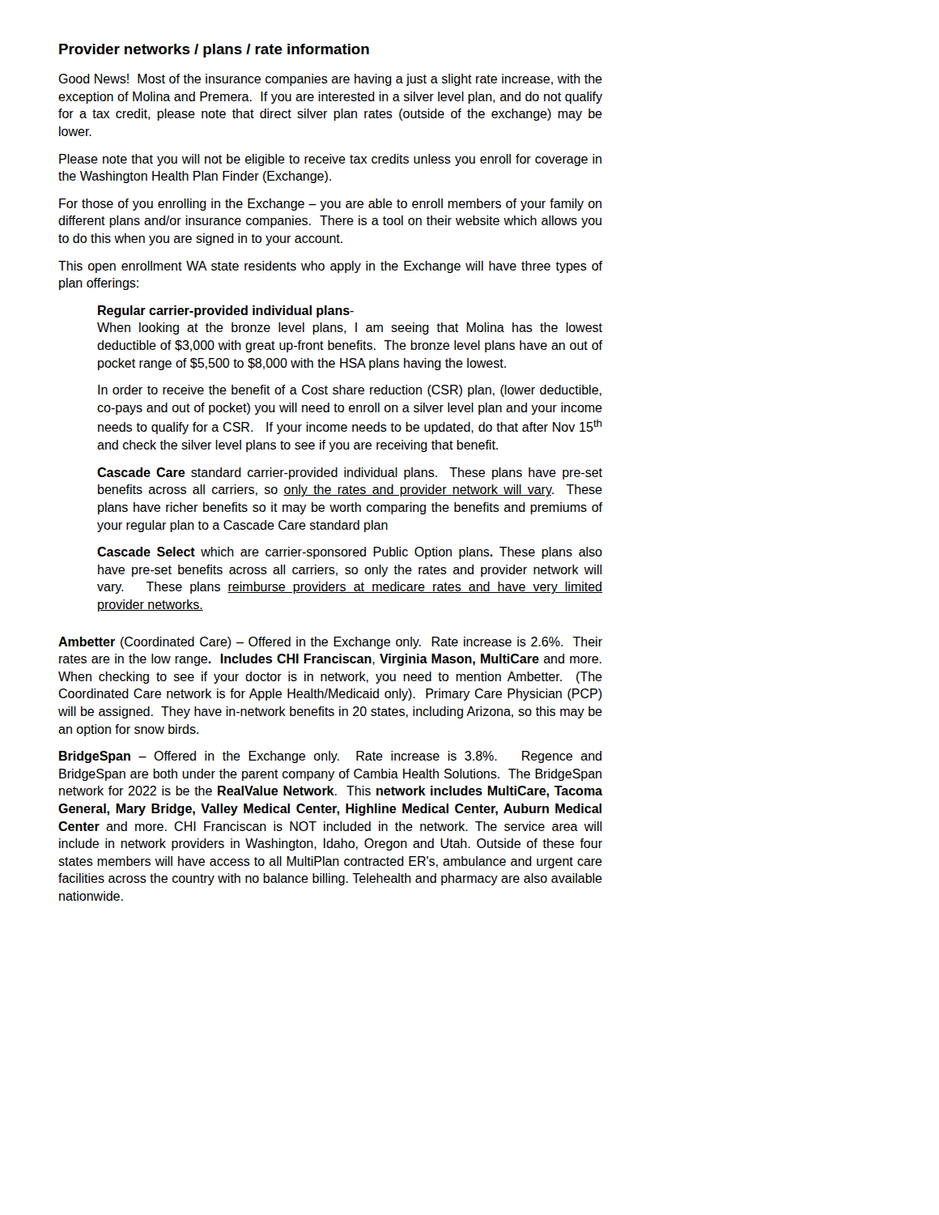Provider networks / plans / rate information
Good News! Most of the insurance companies are having a just a slight rate increase, with the exception of Molina and Premera. If you are interested in a silver level plan, and do not qualify for a tax credit, please note that direct silver plan rates (outside of the exchange) may be lower.
Please note that you will not be eligible to receive tax credits unless you enroll for coverage in the Washington Health Plan Finder (Exchange).
For those of you enrolling in the Exchange – you are able to enroll members of your family on different plans and/or insurance companies. There is a tool on their website which allows you to do this when you are signed in to your account.
This open enrollment WA state residents who apply in the Exchange will have three types of plan offerings:
Regular carrier-provided individual plans-
When looking at the bronze level plans, I am seeing that Molina has the lowest deductible of $3,000 with great up-front benefits. The bronze level plans have an out of pocket range of $5,500 to $8,000 with the HSA plans having the lowest.
In order to receive the benefit of a Cost share reduction (CSR) plan, (lower deductible, co-pays and out of pocket) you will need to enroll on a silver level plan and your income needs to qualify for a CSR. If your income needs to be updated, do that after Nov 15th and check the silver level plans to see if you are receiving that benefit.
Cascade Care standard carrier-provided individual plans. These plans have pre-set benefits across all carriers, so only the rates and provider network will vary. These plans have richer benefits so it may be worth comparing the benefits and premiums of your regular plan to a Cascade Care standard plan
Cascade Select which are carrier-sponsored Public Option plans. These plans also have pre-set benefits across all carriers, so only the rates and provider network will vary. These plans reimburse providers at medicare rates and have very limited provider networks.
Ambetter (Coordinated Care) – Offered in the Exchange only. Rate increase is 2.6%. Their rates are in the low range. Includes CHI Franciscan, Virginia Mason, MultiCare and more. When checking to see if your doctor is in network, you need to mention Ambetter. (The Coordinated Care network is for Apple Health/Medicaid only). Primary Care Physician (PCP) will be assigned. They have in-network benefits in 20 states, including Arizona, so this may be an option for snow birds.
BridgeSpan – Offered in the Exchange only. Rate increase is 3.8%. Regence and BridgeSpan are both under the parent company of Cambia Health Solutions. The BridgeSpan network for 2022 is be the RealValue Network. This network includes MultiCare, Tacoma General, Mary Bridge, Valley Medical Center, Highline Medical Center, Auburn Medical Center and more. CHI Franciscan is NOT included in the network. The service area will include in network providers in Washington, Idaho, Oregon and Utah. Outside of these four states members will have access to all MultiPlan contracted ER's, ambulance and urgent care facilities across the country with no balance billing. Telehealth and pharmacy are also available nationwide.